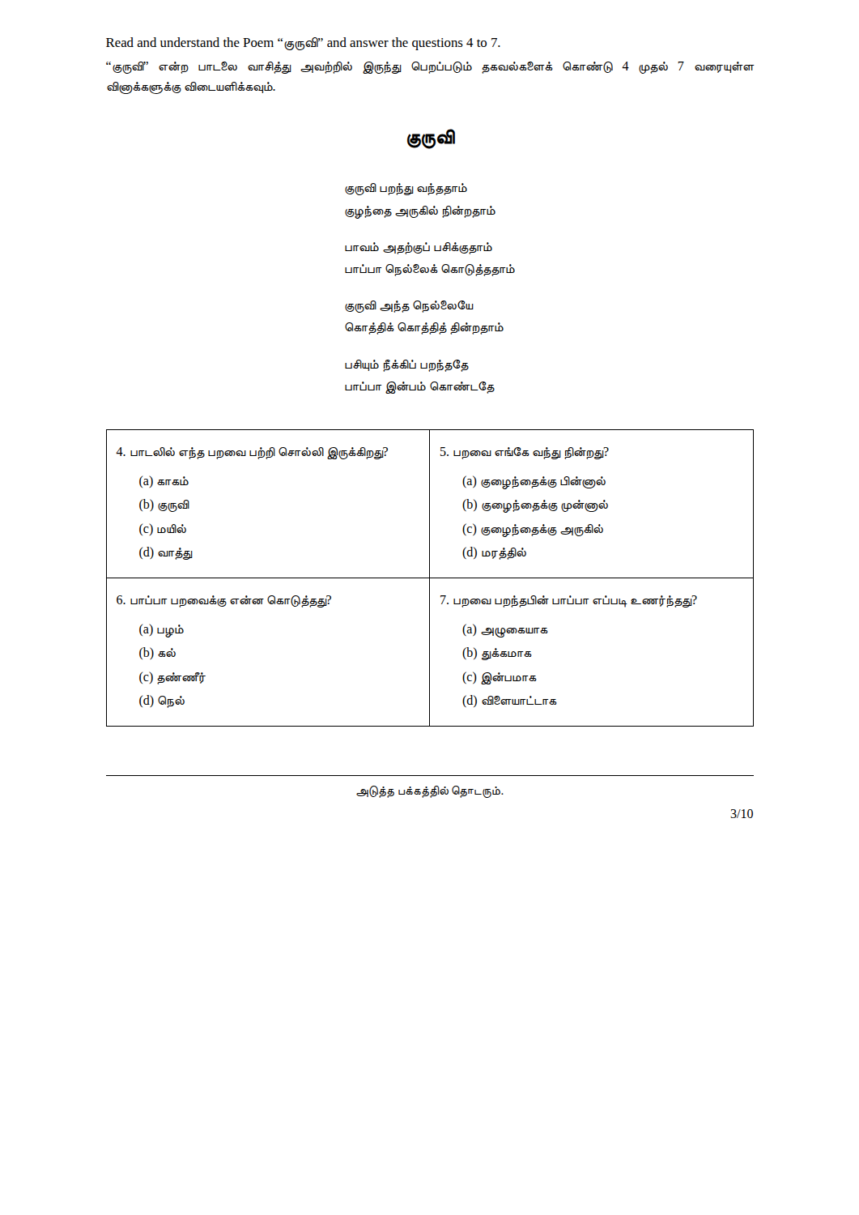Read and understand the Poem “குருவி” and answer the questions 4 to 7.
“குருவி” என்ற பாடலை வாசித்து அவற்றில் இருந்து பெறப்படும் தகவல்களைக் கொண்டு 4 முதல் 7 வரையுள்ள வினாக்களுக்கு விடையளிக்கவும்.
குருவி
குருவி பறந்து வந்ததாம்
குழந்தை அருகில் நின்றதாம்
பாவம் அதற்குப் பசிக்குதாம்
பாப்பா நெல்லைக் கொடுத்ததாம்
குருவி அந்த நெல்லையே
கொத்திக் கொத்தித் தின்றதாம்
பசியும் நீக்கிப் பறந்ததே
பாப்பா இன்பம் கொண்டதே
| 4. பாடலில் எந்த பறவை பற்றி சொல்லி இருக்கிறது? (a) காகம் (b) குருவி (c) மயில் (d) வாத்து | 5. பறவை எங்கே வந்து நின்றது? (a) குழைந்தைக்கு பின்னால் (b) குழைந்தைக்கு முன்னால் (c) குழைந்தைக்கு அருகில் (d) மரத்தில் |
| 6. பாப்பா பறவைக்கு என்ன கொடுத்தது? (a) பழம் (b) கல் (c) தண்ணீர் (d) நெல் | 7. பறவை பறந்தபின் பாப்பா எப்படி உணர்ந்தது? (a) அழுகையாக (b) துக்கமாக (c) இன்பமாக (d) விளையாட்டாக |
அடுத்த பக்கத்தில் தொடரும்.
3/10